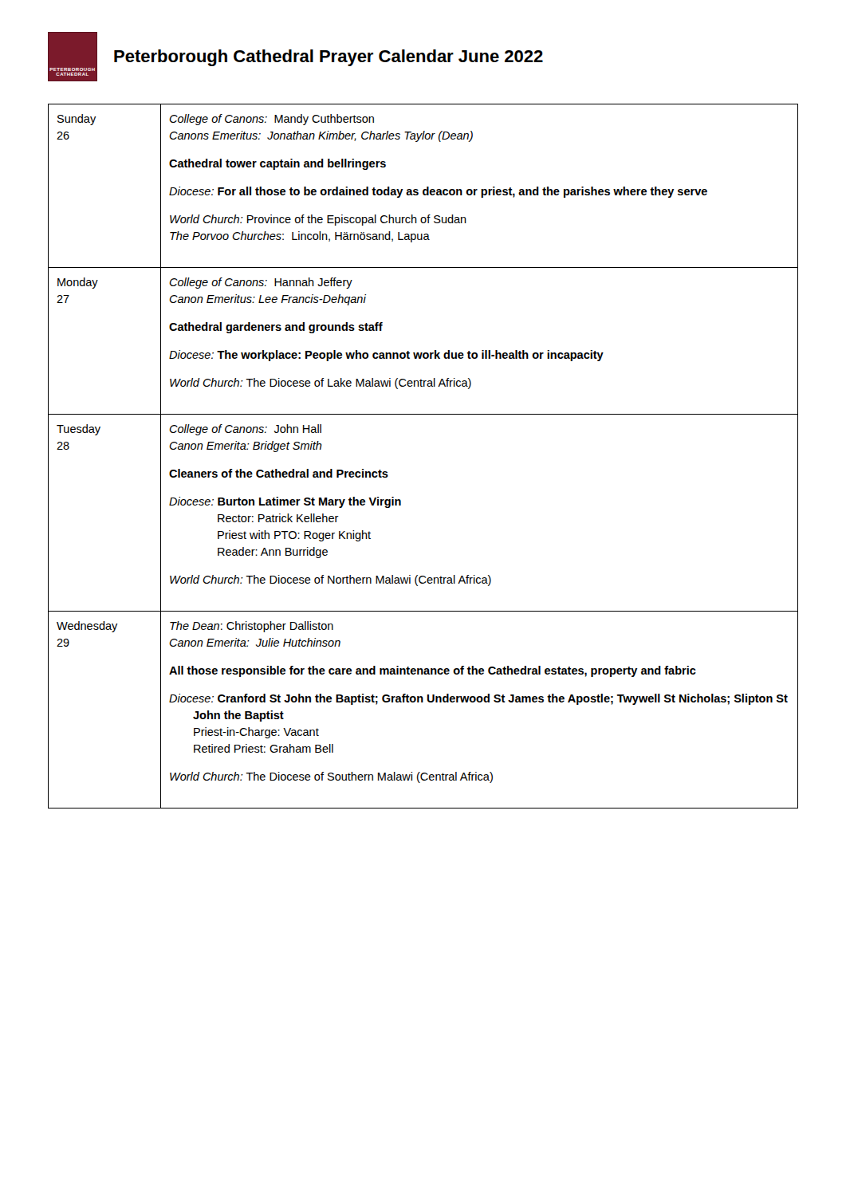PETERBOROUGH CATHEDRAL
Peterborough Cathedral Prayer Calendar June 2022
| Sunday 26 | College of Canons: Mandy Cuthbertson Canons Emeritus: Jonathan Kimber, Charles Taylor (Dean) Cathedral tower captain and bellringers Diocese: For all those to be ordained today as deacon or priest, and the parishes where they serve World Church: Province of the Episcopal Church of Sudan The Porvoo Churches : Lincoln, Härnösand, Lapua |
| Monday 27 | College of Canons: Hannah Jeffery Canon Emeritus: Lee Francis-Dehqani Cathedral gardeners and grounds staff Diocese: The workplace: People who cannot work due to ill-health or incapacity World Church: The Diocese of Lake Malawi (Central Africa) |
| Tuesday 28 | College of Canons: John Hall Canon Emerita: Bridget Smith Cleaners of the Cathedral and Precincts Diocese: Burton Latimer St Mary the Virgin Rector: Patrick Kelleher Priest with PTO: Roger Knight Reader: Ann Burridge World Church: The Diocese of Northern Malawi (Central Africa) |
| Wednesday 29 | The Dean : Christopher Dalliston Canon Emerita: Julie Hutchinson All those responsible for the care and maintenance of the Cathedral estates, property and fabric Diocese: Cranford St John the Baptist; Grafton Underwood St James the Apostle; Twywell St Nicholas; Slipton St John the Baptist Priest-in-Charge: Vacant Retired Priest: Graham Bell World Church: The Diocese of Southern Malawi (Central Africa) |